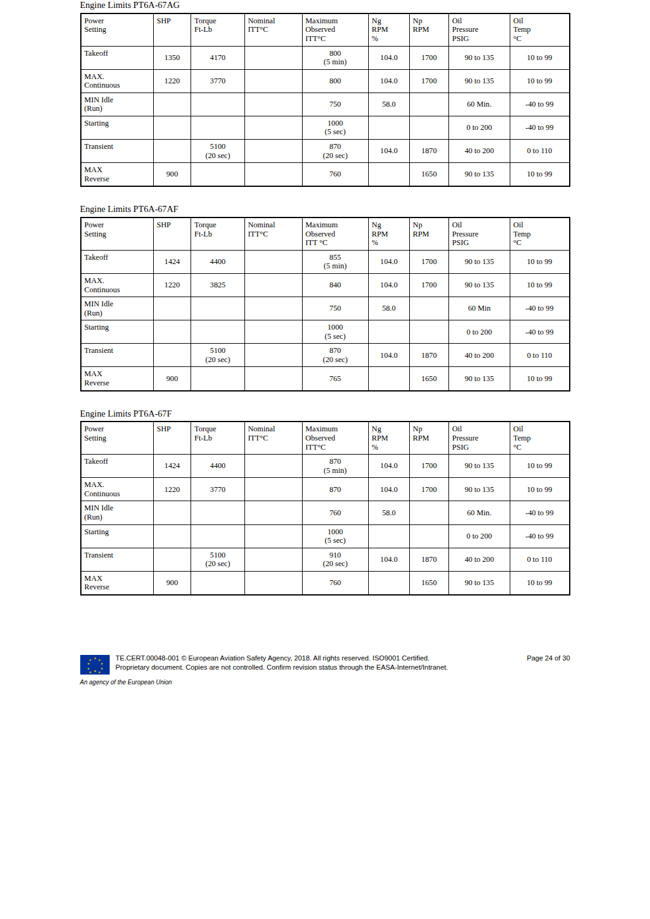Engine Limits PT6A-67AG
| Power Setting | SHP | Torque Ft-Lb | Nominal ITT°C | Maximum Observed ITT°C | Ng RPM % | Np RPM | Oil Pressure PSIG | Oil Temp °C |
| --- | --- | --- | --- | --- | --- | --- | --- | --- |
| Takeoff | 1350 | 4170 | | 800 (5 min) | 104.0 | 1700 | 90 to 135 | 10 to 99 |
| MAX. Continuous | 1220 | 3770 | | 800 | 104.0 | 1700 | 90 to 135 | 10 to 99 |
| MIN Idle (Run) | | | | 750 | 58.0 | | 60 Min. | -40 to 99 |
| Starting | | | | 1000 (5 sec) | | | 0 to 200 | -40 to 99 |
| Transient | | 5100 (20 sec) | | 870 (20 sec) | 104.0 | 1870 | 40 to 200 | 0 to 110 |
| MAX Reverse | 900 | | | 760 | | 1650 | 90 to 135 | 10 to 99 |
Engine Limits PT6A-67AF
| Power Setting | SHP | Torque Ft-Lb | Nominal ITT°C | Maximum Observed ITT °C | Ng RPM % | Np RPM | Oil Pressure PSIG | Oil Temp °C |
| --- | --- | --- | --- | --- | --- | --- | --- | --- |
| Takeoff | 1424 | 4400 | | 855 (5 min) | 104.0 | 1700 | 90 to 135 | 10 to 99 |
| MAX. Continuous | 1220 | 3825 | | 840 | 104.0 | 1700 | 90 to 135 | 10 to 99 |
| MIN Idle (Run) | | | | 750 | 58.0 | | 60 Min | -40 to 99 |
| Starting | | | | 1000 (5 sec) | | | 0 to 200 | -40 to 99 |
| Transient | | 5100 (20 sec) | | 870 (20 sec) | 104.0 | 1870 | 40 to 200 | 0 to 110 |
| MAX Reverse | 900 | | | 765 | | 1650 | 90 to 135 | 10 to 99 |
Engine Limits PT6A-67F
| Power Setting | SHP | Torque Ft-Lb | Nominal ITT°C | Maximum Observed ITT°C | Ng RPM % | Np RPM | Oil Pressure PSIG | Oil Temp °C |
| --- | --- | --- | --- | --- | --- | --- | --- | --- |
| Takeoff | 1424 | 4400 | | 870 (5 min) | 104.0 | 1700 | 90 to 135 | 10 to 99 |
| MAX. Continuous | 1220 | 3770 | | 870 | 104.0 | 1700 | 90 to 135 | 10 to 99 |
| MIN Idle (Run) | | | | 760 | 58.0 | | 60 Min. | -40 to 99 |
| Starting | | | | 1000 (5 sec) | | | 0 to 200 | -40 to 99 |
| Transient | | 5100 (20 sec) | | 910 (20 sec) | 104.0 | 1870 | 40 to 200 | 0 to 110 |
| MAX Reverse | 900 | | | 760 | | 1650 | 90 to 135 | 10 to 99 |
★ ★ ★ ★ ★ ★ ★ ★ ★ ★
TE.CERT.00048-001 © European Aviation Safety Agency, 2018. All rights reserved. ISO9001 Certified. Page 24 of 30 Proprietary document. Copies are not controlled. Confirm revision status through the EASA-Internet/Intranet.
An agency of the European Union